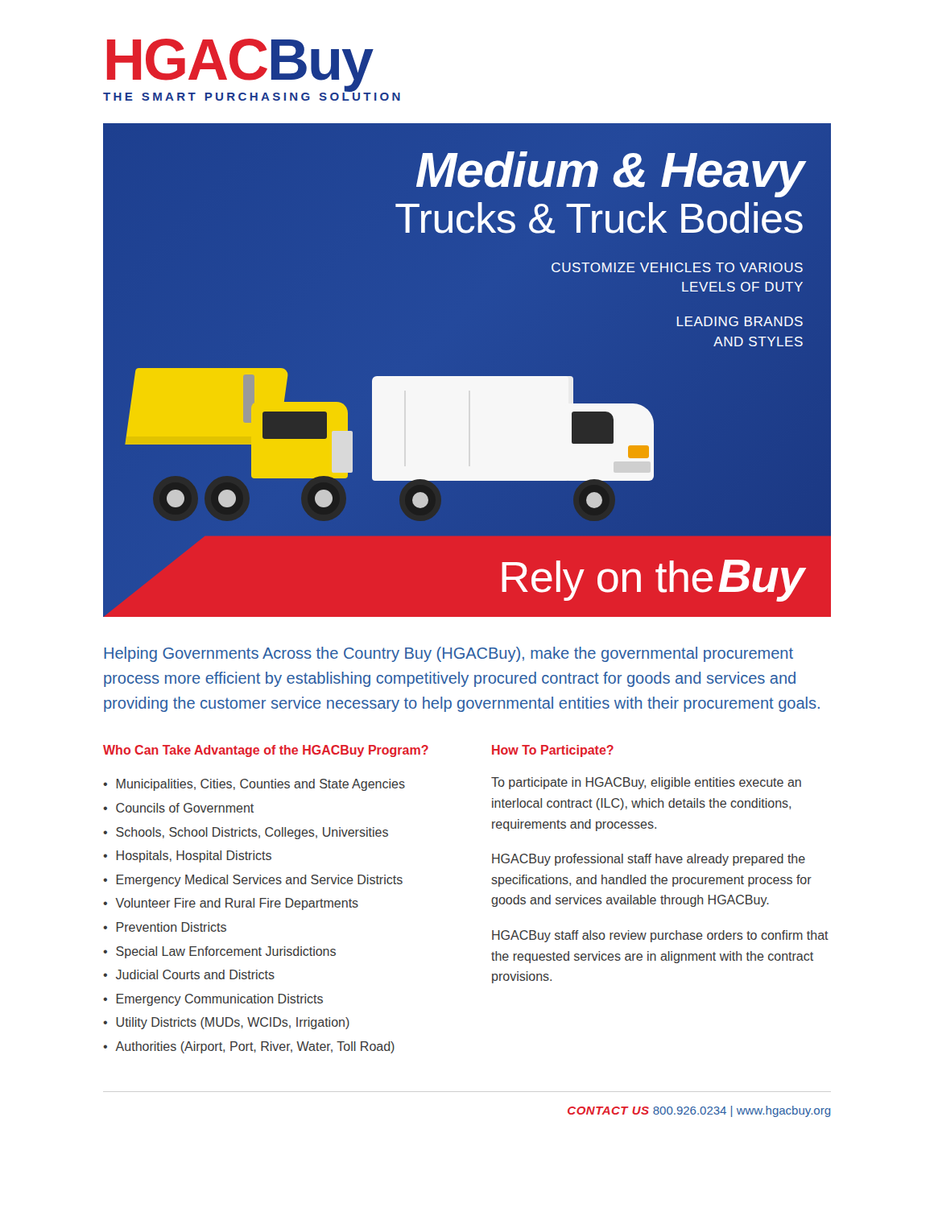HGAC Buy
The Smart Purchasing Solution
Medium & Heavy
Trucks & Truck Bodies
Customize vehicles to various
levels of duty
Leading brands
and styles
Rely on the Buy
Helping Governments Across the Country Buy (HGACBuy), make the governmental procurement process more efficient by establishing competitively procured contract for goods and services and providing the customer service necessary to help governmental entities with their procurement goals.
Who Can Take Advantage of the HGACBuy Program?
Municipalities, Cities, Counties and State Agencies
Councils of Government
Schools, School Districts, Colleges, Universities
Hospitals, Hospital Districts
Emergency Medical Services and Service Districts
Volunteer Fire and Rural Fire Departments
Prevention Districts
Special Law Enforcement Jurisdictions
Judicial Courts and Districts
Emergency Communication Districts
Utility Districts (MUDs, WCIDs, Irrigation)
Authorities (Airport, Port, River, Water, Toll Road)
How To Participate?
To participate in HGACBuy, eligible entities execute an interlocal contract (ILC), which details the conditions, requirements and processes.
HGACBuy professional staff have already prepared the specifications, and handled the procurement process for goods and services available through HGACBuy.
HGACBuy staff also review purchase orders to confirm that the requested services are in alignment with the contract provisions.
CONTACT US 800.926.0234 | www.hgacbuy.org